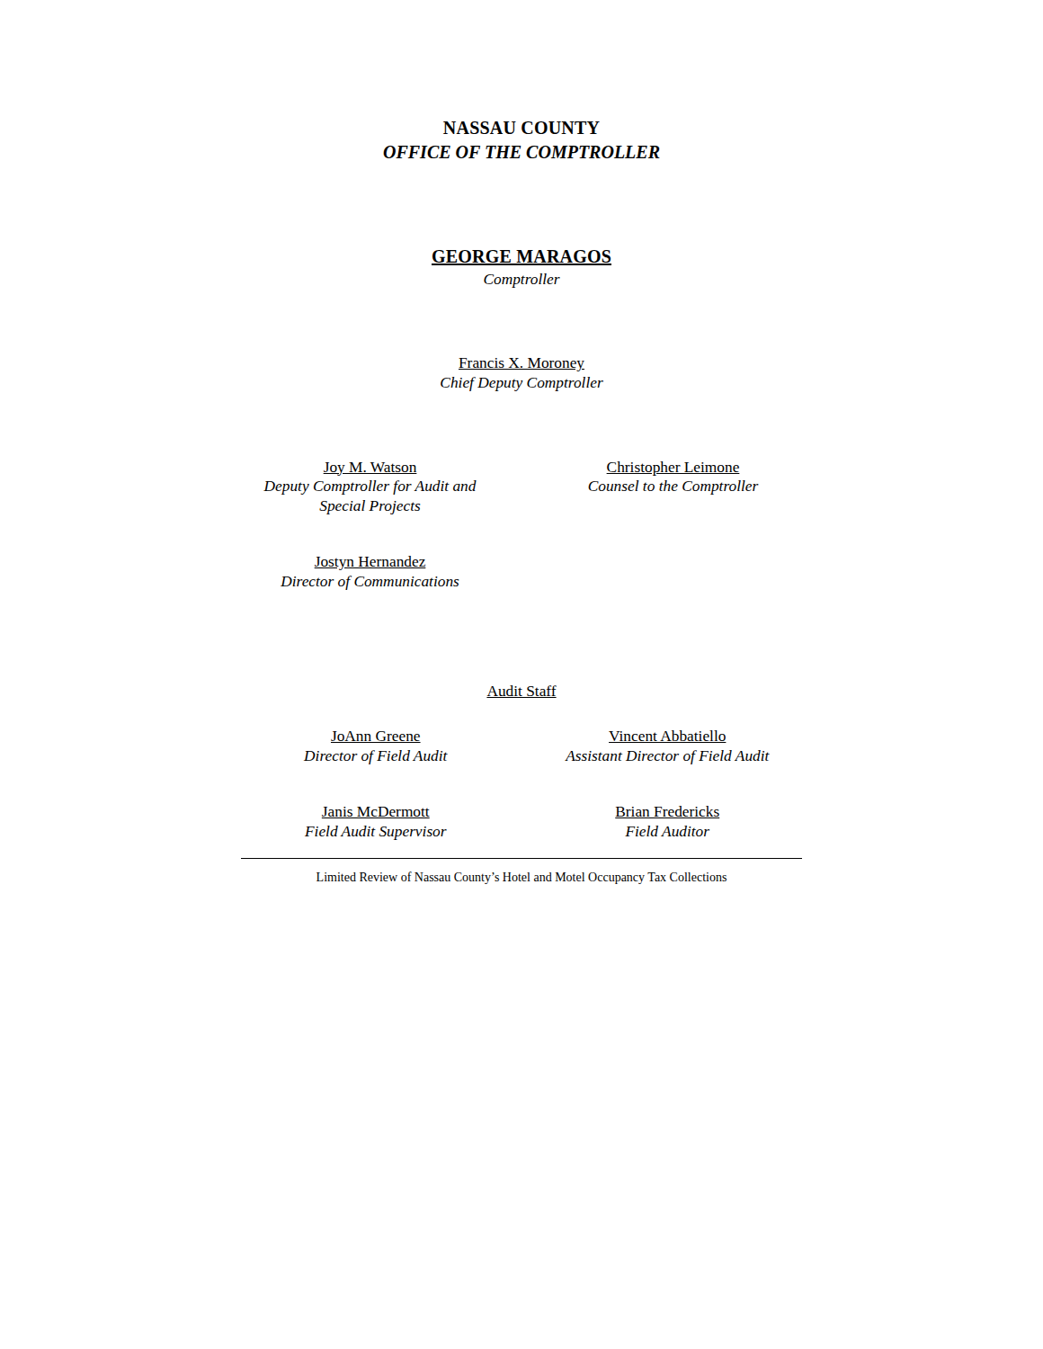NASSAU COUNTY
OFFICE OF THE COMPTROLLER
GEORGE MARAGOS
Comptroller
Francis X. Moroney
Chief Deputy Comptroller
Joy M. Watson
Deputy Comptroller for Audit and
Special Projects
Jostyn Hernandez
Director of Communications
Christopher Leimone
Counsel to the Comptroller
Audit Staff
JoAnn Greene
Director of Field Audit
Vincent Abbatiello
Assistant Director of Field Audit
Janis McDermott
Field Audit Supervisor
Brian Fredericks
Field Auditor
Limited Review of Nassau County’s Hotel and Motel Occupancy Tax Collections